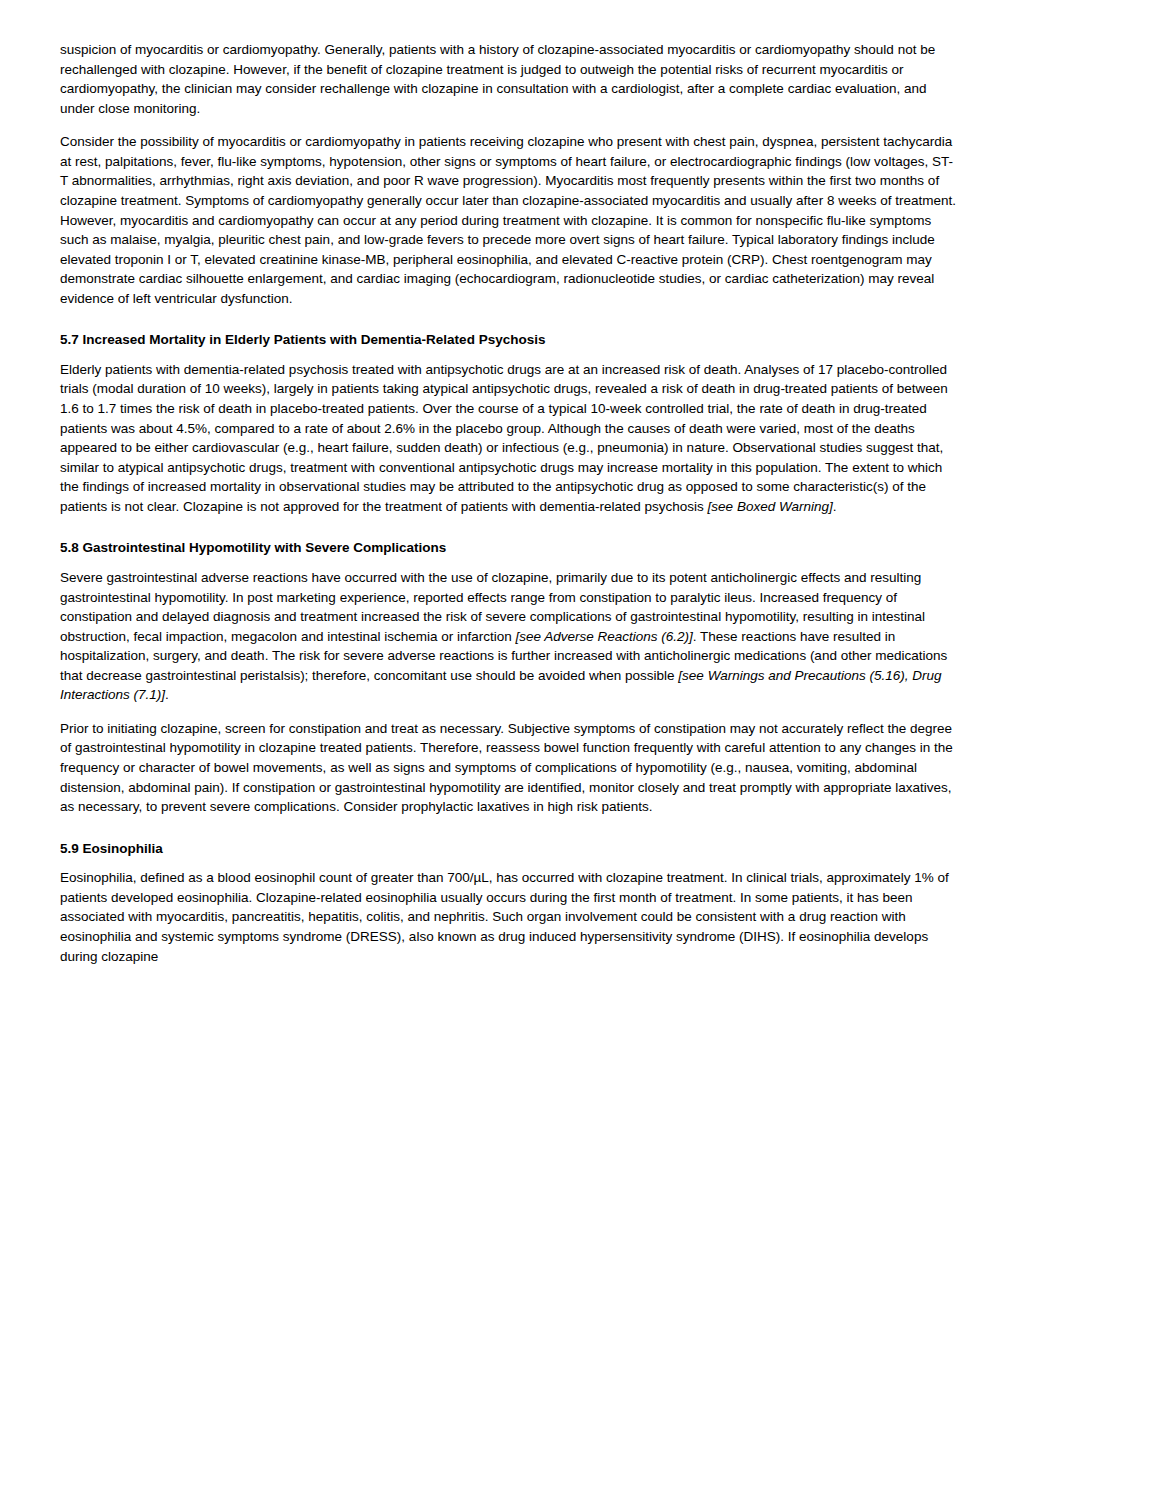suspicion of myocarditis or cardiomyopathy. Generally, patients with a history of clozapine-associated myocarditis or cardiomyopathy should not be rechallenged with clozapine. However, if the benefit of clozapine treatment is judged to outweigh the potential risks of recurrent myocarditis or cardiomyopathy, the clinician may consider rechallenge with clozapine in consultation with a cardiologist, after a complete cardiac evaluation, and under close monitoring.
Consider the possibility of myocarditis or cardiomyopathy in patients receiving clozapine who present with chest pain, dyspnea, persistent tachycardia at rest, palpitations, fever, flu-like symptoms, hypotension, other signs or symptoms of heart failure, or electrocardiographic findings (low voltages, ST-T abnormalities, arrhythmias, right axis deviation, and poor R wave progression). Myocarditis most frequently presents within the first two months of clozapine treatment. Symptoms of cardiomyopathy generally occur later than clozapine-associated myocarditis and usually after 8 weeks of treatment. However, myocarditis and cardiomyopathy can occur at any period during treatment with clozapine. It is common for nonspecific flu-like symptoms such as malaise, myalgia, pleuritic chest pain, and low-grade fevers to precede more overt signs of heart failure. Typical laboratory findings include elevated troponin I or T, elevated creatinine kinase-MB, peripheral eosinophilia, and elevated C-reactive protein (CRP). Chest roentgenogram may demonstrate cardiac silhouette enlargement, and cardiac imaging (echocardiogram, radionucleotide studies, or cardiac catheterization) may reveal evidence of left ventricular dysfunction.
5.7 Increased Mortality in Elderly Patients with Dementia-Related Psychosis
Elderly patients with dementia-related psychosis treated with antipsychotic drugs are at an increased risk of death. Analyses of 17 placebo-controlled trials (modal duration of 10 weeks), largely in patients taking atypical antipsychotic drugs, revealed a risk of death in drug-treated patients of between 1.6 to 1.7 times the risk of death in placebo-treated patients. Over the course of a typical 10-week controlled trial, the rate of death in drug-treated patients was about 4.5%, compared to a rate of about 2.6% in the placebo group. Although the causes of death were varied, most of the deaths appeared to be either cardiovascular (e.g., heart failure, sudden death) or infectious (e.g., pneumonia) in nature. Observational studies suggest that, similar to atypical antipsychotic drugs, treatment with conventional antipsychotic drugs may increase mortality in this population. The extent to which the findings of increased mortality in observational studies may be attributed to the antipsychotic drug as opposed to some characteristic(s) of the patients is not clear. Clozapine is not approved for the treatment of patients with dementia-related psychosis [see Boxed Warning].
5.8 Gastrointestinal Hypomotility with Severe Complications
Severe gastrointestinal adverse reactions have occurred with the use of clozapine, primarily due to its potent anticholinergic effects and resulting gastrointestinal hypomotility. In post marketing experience, reported effects range from constipation to paralytic ileus. Increased frequency of constipation and delayed diagnosis and treatment increased the risk of severe complications of gastrointestinal hypomotility, resulting in intestinal obstruction, fecal impaction, megacolon and intestinal ischemia or infarction [see Adverse Reactions (6.2)]. These reactions have resulted in hospitalization, surgery, and death. The risk for severe adverse reactions is further increased with anticholinergic medications (and other medications that decrease gastrointestinal peristalsis); therefore, concomitant use should be avoided when possible [see Warnings and Precautions (5.16), Drug Interactions (7.1)].
Prior to initiating clozapine, screen for constipation and treat as necessary. Subjective symptoms of constipation may not accurately reflect the degree of gastrointestinal hypomotility in clozapine treated patients. Therefore, reassess bowel function frequently with careful attention to any changes in the frequency or character of bowel movements, as well as signs and symptoms of complications of hypomotility (e.g., nausea, vomiting, abdominal distension, abdominal pain). If constipation or gastrointestinal hypomotility are identified, monitor closely and treat promptly with appropriate laxatives, as necessary, to prevent severe complications. Consider prophylactic laxatives in high risk patients.
5.9 Eosinophilia
Eosinophilia, defined as a blood eosinophil count of greater than 700/µL, has occurred with clozapine treatment. In clinical trials, approximately 1% of patients developed eosinophilia. Clozapine-related eosinophilia usually occurs during the first month of treatment. In some patients, it has been associated with myocarditis, pancreatitis, hepatitis, colitis, and nephritis. Such organ involvement could be consistent with a drug reaction with eosinophilia and systemic symptoms syndrome (DRESS), also known as drug induced hypersensitivity syndrome (DIHS). If eosinophilia develops during clozapine